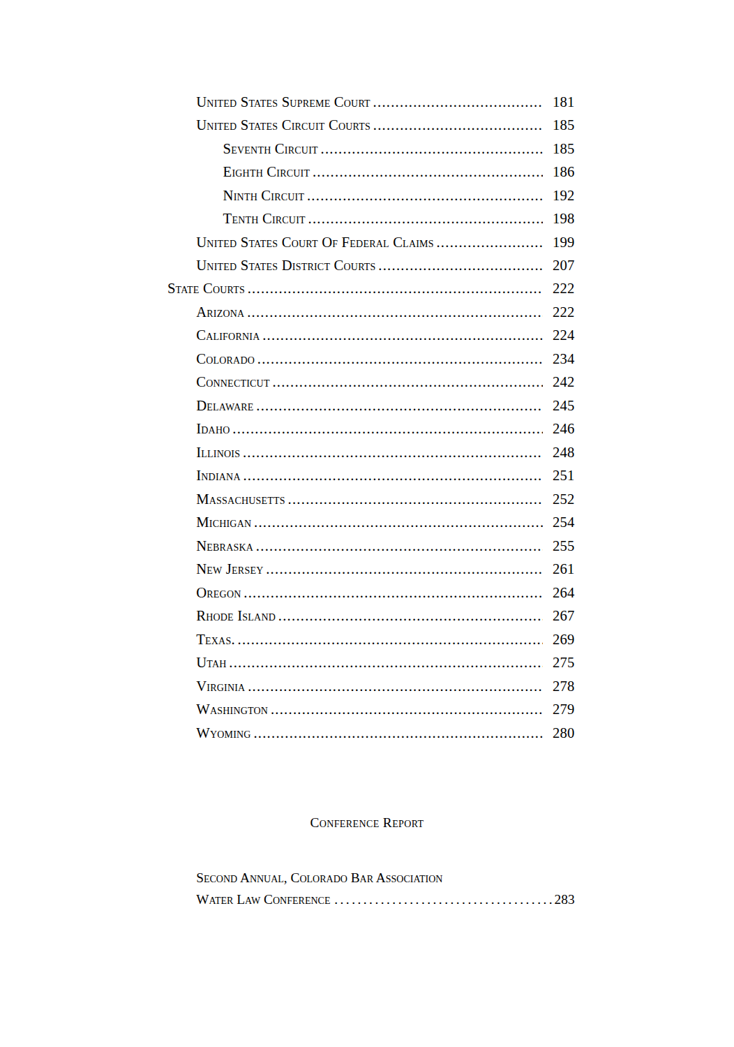United States Supreme Court.................................................................................................................. 181
United States Circuit Courts.................................................................................................................. 185
Seventh Circuit.................................................................................................................. 185
Eighth Circuit.................................................................................................................. 186
Ninth Circuit.................................................................................................................. 192
Tenth Circuit.................................................................................................................. 198
United States Court Of Federal Claims.................................................................................................................. 199
United States District Courts.................................................................................................................. 207
State Courts.................................................................................................................. 222
Arizona.................................................................................................................. 222
California.................................................................................................................. 224
Colorado.................................................................................................................. 234
Connecticut.................................................................................................................. 242
Delaware.................................................................................................................. 245
Idaho.................................................................................................................. 246
Illinois.................................................................................................................. 248
Indiana.................................................................................................................. 251
Massachusetts.................................................................................................................. 252
Michigan.................................................................................................................. 254
Nebraska.................................................................................................................. 255
New Jersey.................................................................................................................. 261
Oregon.................................................................................................................. 264
Rhode Island.................................................................................................................. 267
Texas................................................................................................................... 269
Utah.................................................................................................................. 275
Virginia.................................................................................................................. 278
Washington.................................................................................................................. 279
Wyoming.................................................................................................................. 280
Conference Report
Second Annual, Colorado Bar Association
Water Law Conference ............................................................... 283